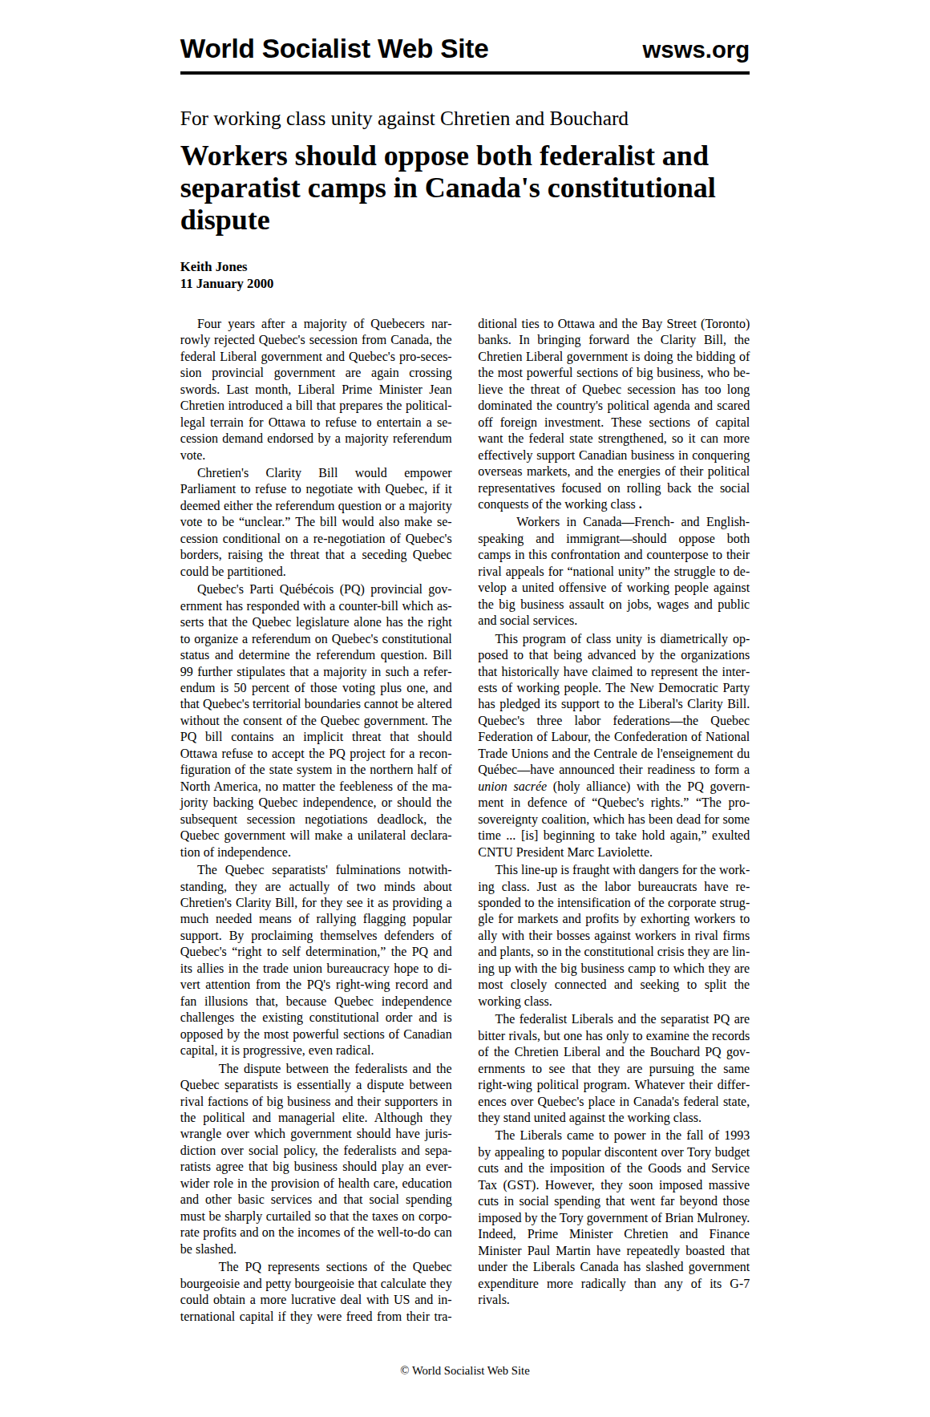World Socialist Web Site
wsws.org
For working class unity against Chretien and Bouchard
Workers should oppose both federalist and separatist camps in Canada's constitutional dispute
Keith Jones 11 January 2000
Four years after a majority of Quebecers narrowly rejected Quebec's secession from Canada, the federal Liberal government and Quebec's pro-secession provincial government are again crossing swords. Last month, Liberal Prime Minister Jean Chretien introduced a bill that prepares the political-legal terrain for Ottawa to refuse to entertain a secession demand endorsed by a majority referendum vote.
Chretien's Clarity Bill would empower Parliament to refuse to negotiate with Quebec, if it deemed either the referendum question or a majority vote to be “unclear.” The bill would also make secession conditional on a re-negotiation of Quebec's borders, raising the threat that a seceding Quebec could be partitioned.
Quebec's Parti Québécois (PQ) provincial government has responded with a counter-bill which asserts that the Quebec legislature alone has the right to organize a referendum on Quebec's constitutional status and determine the referendum question. Bill 99 further stipulates that a majority in such a referendum is 50 percent of those voting plus one, and that Quebec's territorial boundaries cannot be altered without the consent of the Quebec government. The PQ bill contains an implicit threat that should Ottawa refuse to accept the PQ project for a reconfiguration of the state system in the northern half of North America, no matter the feebleness of the majority backing Quebec independence, or should the subsequent secession negotiations deadlock, the Quebec government will make a unilateral declaration of independence.
The Quebec separatists' fulminations notwithstanding, they are actually of two minds about Chretien's Clarity Bill, for they see it as providing a much needed means of rallying flagging popular support. By proclaiming themselves defenders of Quebec's “right to self determination,” the PQ and its allies in the trade union bureaucracy hope to divert attention from the PQ's right-wing record and fan illusions that, because Quebec independence challenges the existing constitutional order and is opposed by the most powerful sections of Canadian capital, it is progressive, even radical.
The dispute between the federalists and the Quebec separatists is essentially a dispute between rival factions of big business and their supporters in the political and managerial elite. Although they wrangle over which government should have jurisdiction over social policy, the federalists and separatists agree that big business should play an ever-wider role in the provision of health care, education and other basic services and that social spending must be sharply curtailed so that the taxes on corporate profits and on the incomes of the well-to-do can be slashed.
The PQ represents sections of the Quebec bourgeoisie and petty bourgeoisie that calculate they could obtain a more lucrative deal with US and international capital if they were freed from their traditional ties to Ottawa and the Bay Street (Toronto) banks. In bringing forward the Clarity Bill, the Chretien Liberal government is doing the bidding of the most powerful sections of big business, who believe the threat of Quebec secession has too long dominated the country's political agenda and scared off foreign investment. These sections of capital want the federal state strengthened, so it can more effectively support Canadian business in conquering overseas markets, and the energies of their political representatives focused on rolling back the social conquests of the working class .
Workers in Canada—French- and English-speaking and immigrant—should oppose both camps in this confrontation and counterpose to their rival appeals for “national unity” the struggle to develop a united offensive of working people against the big business assault on jobs, wages and public and social services.
This program of class unity is diametrically opposed to that being advanced by the organizations that historically have claimed to represent the interests of working people. The New Democratic Party has pledged its support to the Liberal's Clarity Bill. Quebec's three labor federations—the Quebec Federation of Labour, the Confederation of National Trade Unions and the Centrale de l'enseignement du Québec—have announced their readiness to form a union sacrée (holy alliance) with the PQ government in defence of “Quebec's rights.” “The pro-sovereignty coalition, which has been dead for some time ... [is] beginning to take hold again,” exulted CNTU President Marc Laviolette.
This line-up is fraught with dangers for the working class. Just as the labor bureaucrats have responded to the intensification of the corporate struggle for markets and profits by exhorting workers to ally with their bosses against workers in rival firms and plants, so in the constitutional crisis they are lining up with the big business camp to which they are most closely connected and seeking to split the working class.
The federalist Liberals and the separatist PQ are bitter rivals, but one has only to examine the records of the Chretien Liberal and the Bouchard PQ governments to see that they are pursuing the same right-wing political program. Whatever their differences over Quebec's place in Canada's federal state, they stand united against the working class.
The Liberals came to power in the fall of 1993 by appealing to popular discontent over Tory budget cuts and the imposition of the Goods and Service Tax (GST). However, they soon imposed massive cuts in social spending that went far beyond those imposed by the Tory government of Brian Mulroney. Indeed, Prime Minister Chretien and Finance Minister Paul Martin have repeatedly boasted that under the Liberals Canada has slashed government expenditure more radically than any of its G-7 rivals.
© World Socialist Web Site